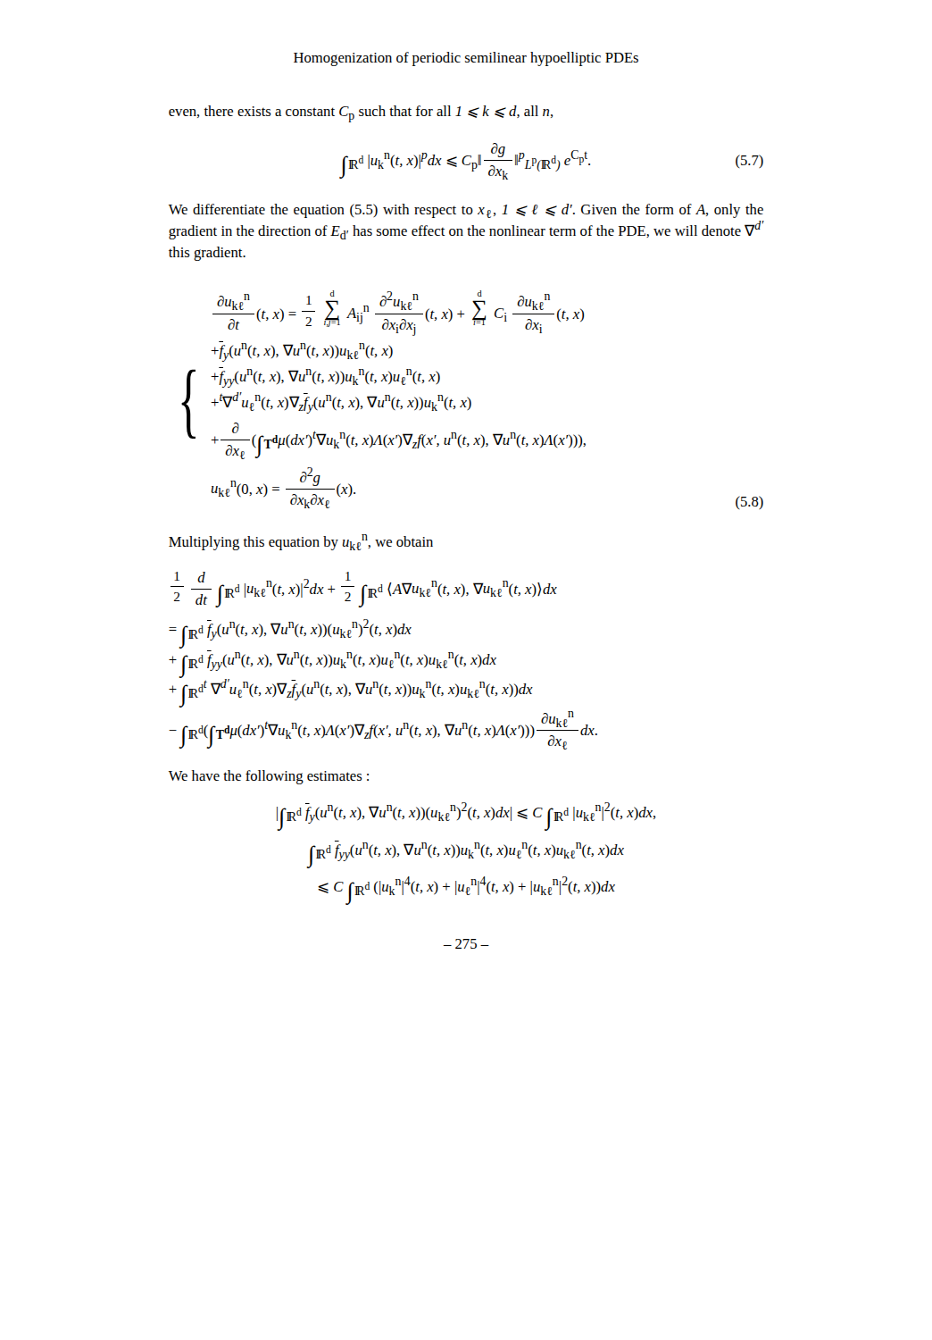Homogenization of periodic semilinear hypoelliptic PDEs
even, there exists a constant Cp such that for all 1 ⩽ k ⩽ d, all n,
∫Rd |ukn(t, x)|pdx ⩽ Cp‖∂g∂xk‖pLp(Rd) eCpt.
(5.7)
We differentiate the equation (5.5) with respect to xℓ, 1 ⩽ ℓ ⩽ d′. Given the form of A, only the gradient in the direction of Ed′ has some effect on the nonlinear term of the PDE, we will denote ∇d′ this gradient.
{ ∂ukℓn∂t(t, x) = 12 d∑i,j=1 Aijn ∂2ukℓn∂xi∂xj(t, x) + d∑i=1 Ci ∂ukℓn∂xi(t, x) +fy(un(t, x), ∇un(t, x))ukℓn(t, x) +fyy(un(t, x), ∇un(t, x))ukn(t, x)uℓn(t, x) +t∇d′uℓn(t, x)∇zfy(un(t, x), ∇un(t, x))ukn(t, x) +∂∂xℓ(∫Tdμ(dx′)t∇ukn(t, x)Λ(x′)∇zf(x′, un(t, x), ∇un(t, x)Λ(x′))), ukℓn(0, x) = ∂2g∂xk∂xℓ(x).
(5.8)
Multiplying this equation by ukℓn, we obtain
12 ddt ∫Rd |ukℓn(t, x)|2dx + 12 ∫Rd ⟨A∇ukℓn(t, x), ∇ukℓn(t, x)⟩dx
= ∫Rd fy(un(t, x), ∇un(t, x))(ukℓn)2(t, x)dx
+ ∫Rd fyy(un(t, x), ∇un(t, x))ukn(t, x)uℓn(t, x)ukℓn(t, x)dx
+ ∫Rdt ∇d′uℓn(t, x)∇zfy(un(t, x), ∇un(t, x))ukn(t, x)ukℓn(t, x))dx
− ∫Rd(∫Tdμ(dx′)t∇ukn(t, x)Λ(x′)∇zf(x′, un(t, x), ∇un(t, x)Λ(x′)))∂ukℓn∂xℓ dx.
We have the following estimates :
|∫Rd fy(un(t, x), ∇un(t, x))(ukℓn)2(t, x)dx| ⩽ C ∫Rd |ukℓn|2(t, x)dx,
∫Rd fyy(un(t, x), ∇un(t, x))ukn(t, x)uℓn(t, x)ukℓn(t, x)dx
⩽ C ∫Rd (|ukn|4(t, x) + |uℓn|4(t, x) + |ukℓn|2(t, x))dx
– 275 –